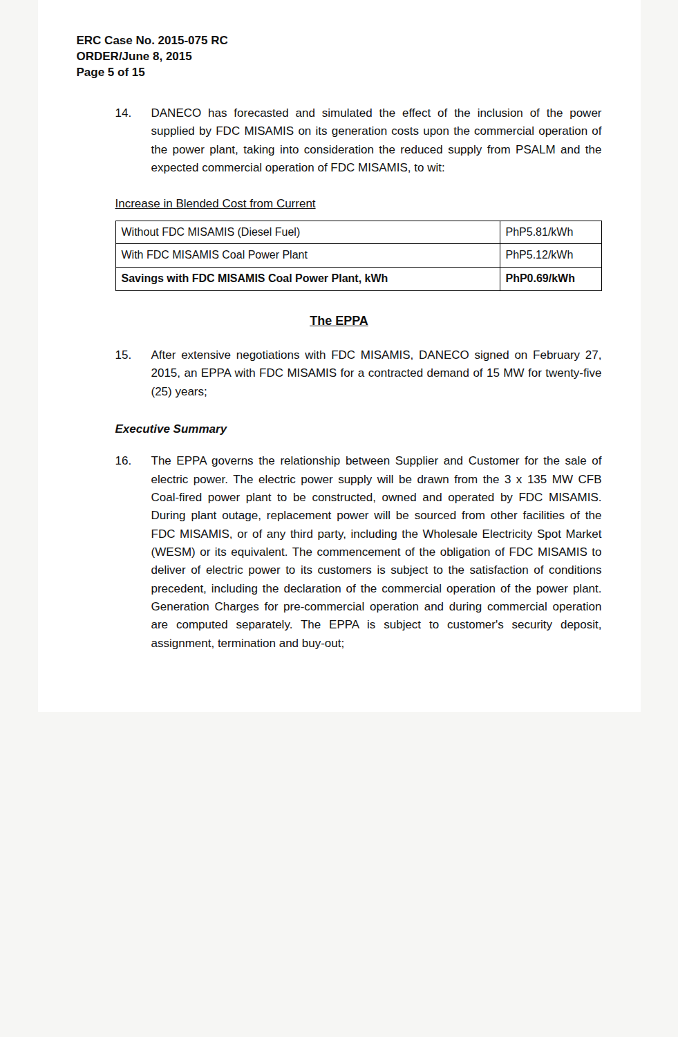ERC Case No. 2015-075 RC ORDER/June 8, 2015 Page 5 of 15
14.
DANECO has forecasted and simulated the effect of the inclusion of the power supplied by FDC MISAMIS on its generation costs upon the commercial operation of the power plant, taking into consideration the reduced supply from PSALM and the expected commercial operation of FDC MISAMIS, to wit:
Increase in Blended Cost from Current
| Without FDC MISAMIS (Diesel Fuel) | PhP5.81/kWh |
| With FDC MISAMIS Coal Power Plant | PhP5.12/kWh |
| Savings with FDC MISAMIS Coal Power Plant, kWh | PhP0.69/kWh |
The EPPA
15.
After extensive negotiations with FDC MISAMIS, DANECO signed on February 27, 2015, an EPPA with FDC MISAMIS for a contracted demand of 15 MW for twenty-five (25) years;
Executive Summary
16.
The EPPA governs the relationship between Supplier and Customer for the sale of electric power. The electric power supply will be drawn from the 3 x 135 MW CFB Coal-fired power plant to be constructed, owned and operated by FDC MISAMIS. During plant outage, replacement power will be sourced from other facilities of the FDC MISAMIS, or of any third party, including the Wholesale Electricity Spot Market (WESM) or its equivalent. The commencement of the obligation of FDC MISAMIS to deliver of electric power to its customers is subject to the satisfaction of conditions precedent, including the declaration of the commercial operation of the power plant. Generation Charges for pre-commercial operation and during commercial operation are computed separately. The EPPA is subject to customer's security deposit, assignment, termination and buy-out;